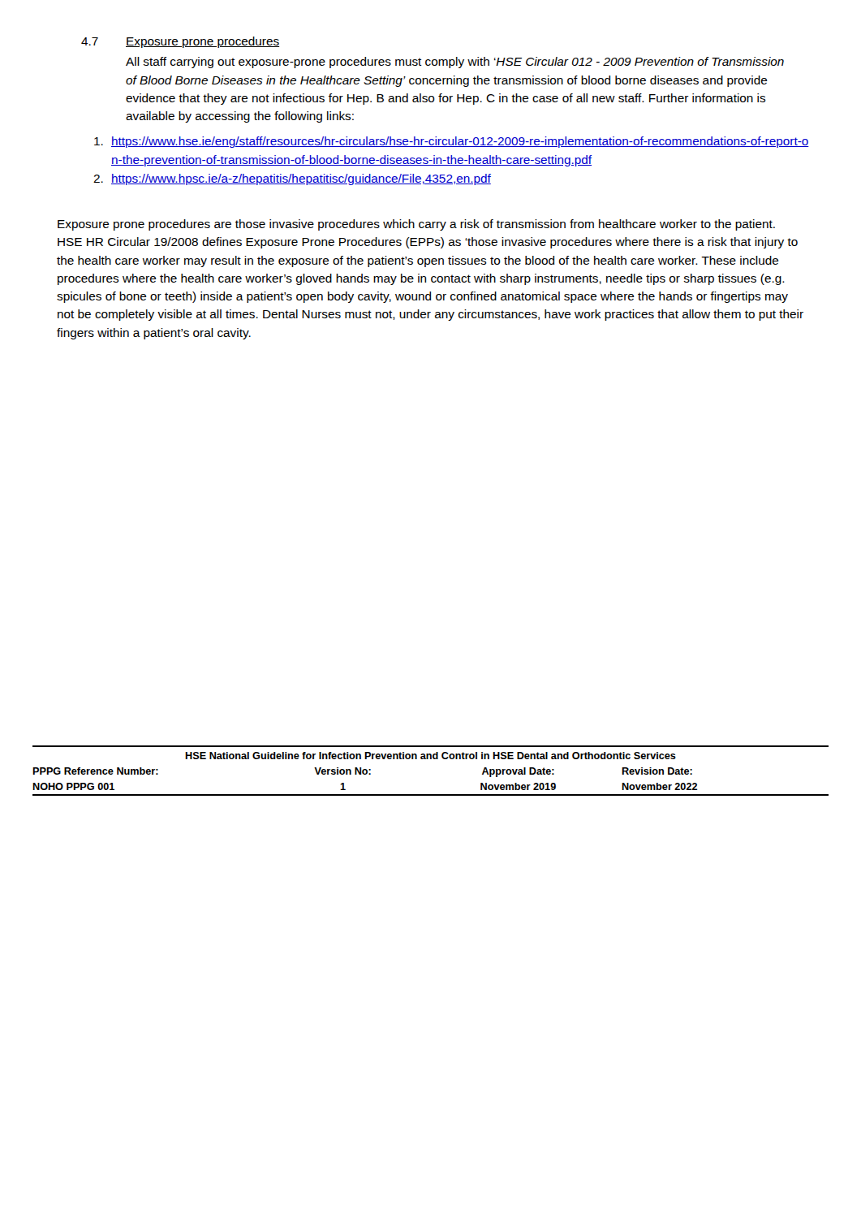4.7
Exposure prone procedures
All staff carrying out exposure-prone procedures must comply with ‘HSE Circular 012 - 2009 Prevention of Transmission of Blood Borne Diseases in the Healthcare Setting’ concerning the transmission of blood borne diseases and provide evidence that they are not infectious for Hep. B and also for Hep. C in the case of all new staff. Further information is available by accessing the following links:
https://www.hse.ie/eng/staff/resources/hr-circulars/hse-hr-circular-012-2009-re-implementation-of-recommendations-of-report-on-the-prevention-of-transmission-of-blood-borne-diseases-in-the-health-care-setting.pdf
https://www.hpsc.ie/a-z/hepatitis/hepatitisc/guidance/File,4352,en.pdf
Exposure prone procedures are those invasive procedures which carry a risk of transmission from healthcare worker to the patient. HSE HR Circular 19/2008 defines Exposure Prone Procedures (EPPs) as ‘those invasive procedures where there is a risk that injury to the health care worker may result in the exposure of the patient’s open tissues to the blood of the health care worker. These include procedures where the health care worker’s gloved hands may be in contact with sharp instruments, needle tips or sharp tissues (e.g. spicules of bone or teeth) inside a patient’s open body cavity, wound or confined anatomical space where the hands or fingertips may not be completely visible at all times. Dental Nurses must not, under any circumstances, have work practices that allow them to put their fingers within a patient’s oral cavity.
HSE National Guideline for Infection Prevention and Control in HSE Dental and Orthodontic Services
| PPPG Reference Number: | Version No: | Approval Date: | Revision Date: |
| NOHO PPPG 001 | 1 | November 2019 | November 2022 |